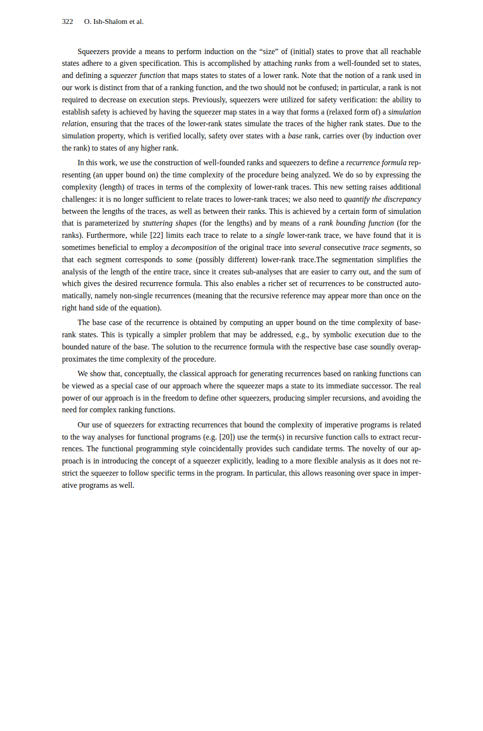322 O. Ish-Shalom et al.
Squeezers provide a means to perform induction on the “size” of (initial) states to prove that all reachable states adhere to a given specification. This is accomplished by attaching ranks from a well-founded set to states, and defining a squeezer function that maps states to states of a lower rank. Note that the notion of a rank used in our work is distinct from that of a ranking function, and the two should not be confused; in particular, a rank is not required to decrease on execution steps. Previously, squeezers were utilized for safety verification: the ability to establish safety is achieved by having the squeezer map states in a way that forms a (relaxed form of) a simulation relation, ensuring that the traces of the lower-rank states simulate the traces of the higher rank states. Due to the simulation property, which is verified locally, safety over states with a base rank, carries over (by induction over the rank) to states of any higher rank.
In this work, we use the construction of well-founded ranks and squeezers to define a recurrence formula representing (an upper bound on) the time complexity of the procedure being analyzed. We do so by expressing the complexity (length) of traces in terms of the complexity of lower-rank traces. This new setting raises additional challenges: it is no longer sufficient to relate traces to lower-rank traces; we also need to quantify the discrepancy between the lengths of the traces, as well as between their ranks. This is achieved by a certain form of simulation that is parameterized by stuttering shapes (for the lengths) and by means of a rank bounding function (for the ranks). Furthermore, while [22] limits each trace to relate to a single lower-rank trace, we have found that it is sometimes beneficial to employ a decomposition of the original trace into several consecutive trace segments, so that each segment corresponds to some (possibly different) lower-rank trace.The segmentation simplifies the analysis of the length of the entire trace, since it creates sub-analyses that are easier to carry out, and the sum of which gives the desired recurrence formula. This also enables a richer set of recurrences to be constructed automatically, namely non-single recurrences (meaning that the recursive reference may appear more than once on the right hand side of the equation).
The base case of the recurrence is obtained by computing an upper bound on the time complexity of base-rank states. This is typically a simpler problem that may be addressed, e.g., by symbolic execution due to the bounded nature of the base. The solution to the recurrence formula with the respective base case soundly overapproximates the time complexity of the procedure.
We show that, conceptually, the classical approach for generating recurrences based on ranking functions can be viewed as a special case of our approach where the squeezer maps a state to its immediate successor. The real power of our approach is in the freedom to define other squeezers, producing simpler recursions, and avoiding the need for complex ranking functions.
Our use of squeezers for extracting recurrences that bound the complexity of imperative programs is related to the way analyses for functional programs (e.g. [20]) use the term(s) in recursive function calls to extract recurrences. The functional programming style coincidentally provides such candidate terms. The novelty of our approach is in introducing the concept of a squeezer explicitly, leading to a more flexible analysis as it does not restrict the squeezer to follow specific terms in the program. In particular, this allows reasoning over space in imperative programs as well.